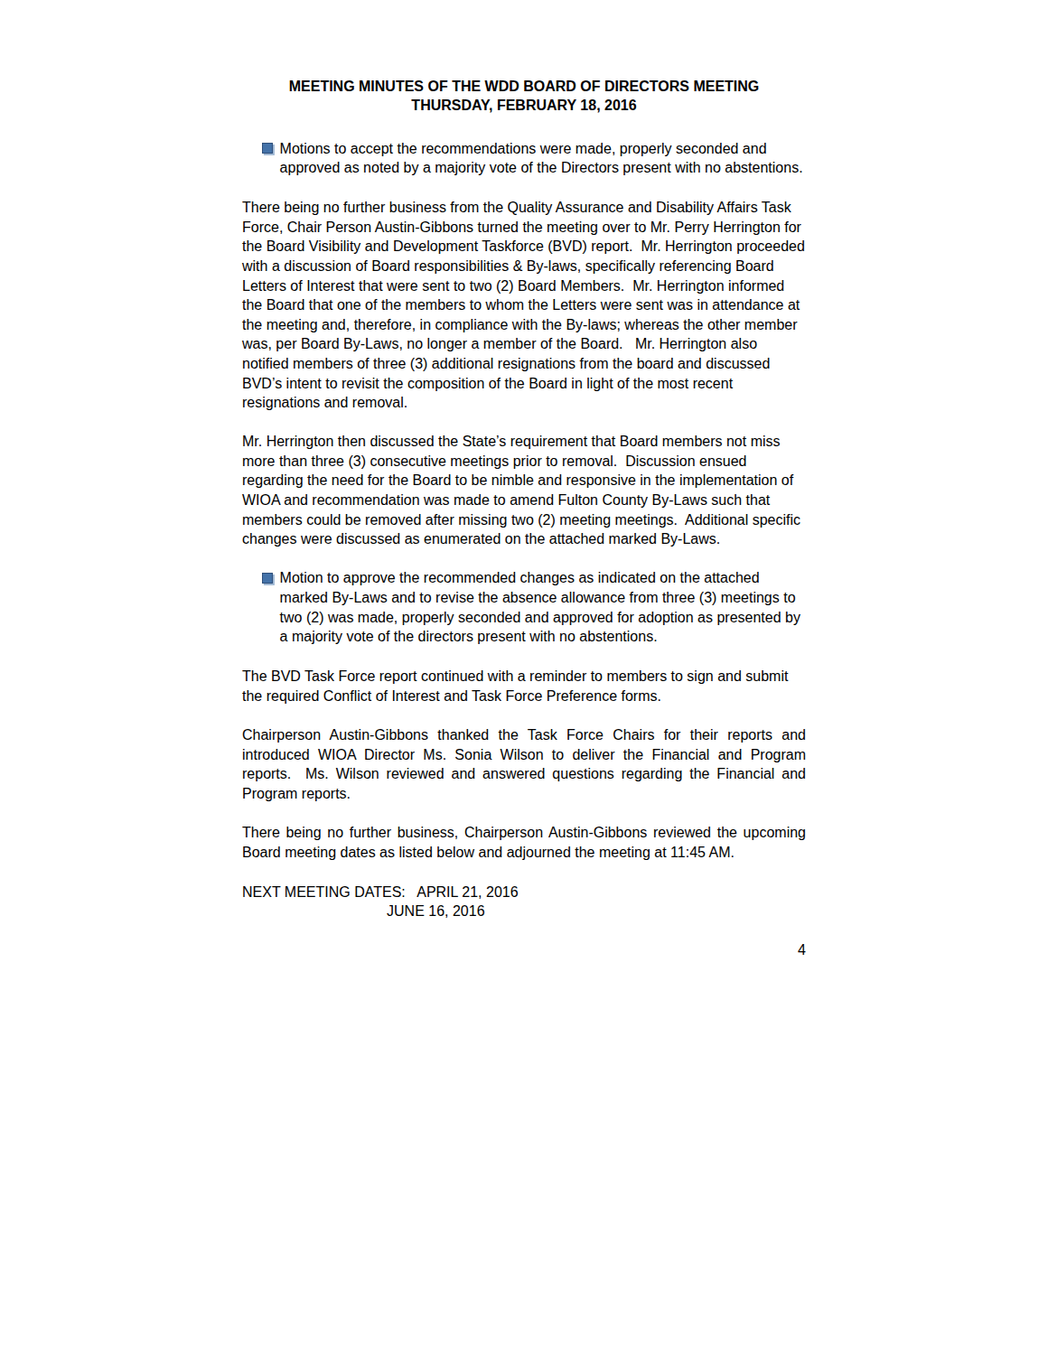MEETING MINUTES OF THE WDD BOARD OF DIRECTORS MEETING THURSDAY, FEBRUARY 18, 2016
Motions to accept the recommendations were made, properly seconded and approved as noted by a majority vote of the Directors present with no abstentions.
There being no further business from the Quality Assurance and Disability Affairs Task Force, Chair Person Austin-Gibbons turned the meeting over to Mr. Perry Herrington for the Board Visibility and Development Taskforce (BVD) report. Mr. Herrington proceeded with a discussion of Board responsibilities & By-laws, specifically referencing Board Letters of Interest that were sent to two (2) Board Members. Mr. Herrington informed the Board that one of the members to whom the Letters were sent was in attendance at the meeting and, therefore, in compliance with the By-laws; whereas the other member was, per Board By-Laws, no longer a member of the Board. Mr. Herrington also notified members of three (3) additional resignations from the board and discussed BVD’s intent to revisit the composition of the Board in light of the most recent resignations and removal.
Mr. Herrington then discussed the State’s requirement that Board members not miss more than three (3) consecutive meetings prior to removal. Discussion ensued regarding the need for the Board to be nimble and responsive in the implementation of WIOA and recommendation was made to amend Fulton County By-Laws such that members could be removed after missing two (2) meeting meetings. Additional specific changes were discussed as enumerated on the attached marked By-Laws.
Motion to approve the recommended changes as indicated on the attached marked By-Laws and to revise the absence allowance from three (3) meetings to two (2) was made, properly seconded and approved for adoption as presented by a majority vote of the directors present with no abstentions.
The BVD Task Force report continued with a reminder to members to sign and submit the required Conflict of Interest and Task Force Preference forms.
Chairperson Austin-Gibbons thanked the Task Force Chairs for their reports and introduced WIOA Director Ms. Sonia Wilson to deliver the Financial and Program reports. Ms. Wilson reviewed and answered questions regarding the Financial and Program reports.
There being no further business, Chairperson Austin-Gibbons reviewed the upcoming Board meeting dates as listed below and adjourned the meeting at 11:45 AM.
NEXT MEETING DATES: APRIL 21, 2016 JUNE 16, 2016
4